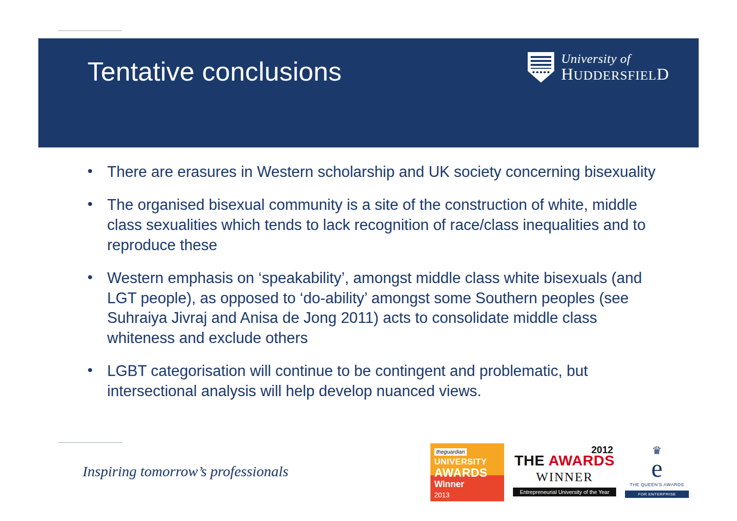Tentative conclusions
University of HUDDERSFIELD
There are erasures in Western scholarship and UK society concerning bisexuality
The organised bisexual community is a site of the construction of white, middle class sexualities which tends to lack recognition of race/class inequalities and to reproduce these
Western emphasis on ‘speakability’, amongst middle class white bisexuals (and LGT people), as opposed to ‘do-ability’ amongst some Southern peoples (see Suhraiya Jivraj and Anisa de Jong 2011) acts to consolidate middle class whiteness and exclude others
LGBT categorisation will continue to be contingent and problematic, but intersectional analysis will help develop nuanced views.
Inspiring tomorrow’s professionals
theguardian
UNIVERSITY
AWARDS
Winner
2013
2012
THE AWARDS
WINNER
Entrepreneurial University of the Year
♛
e
THE QUEEN’S AWARDS
FOR ENTERPRISE